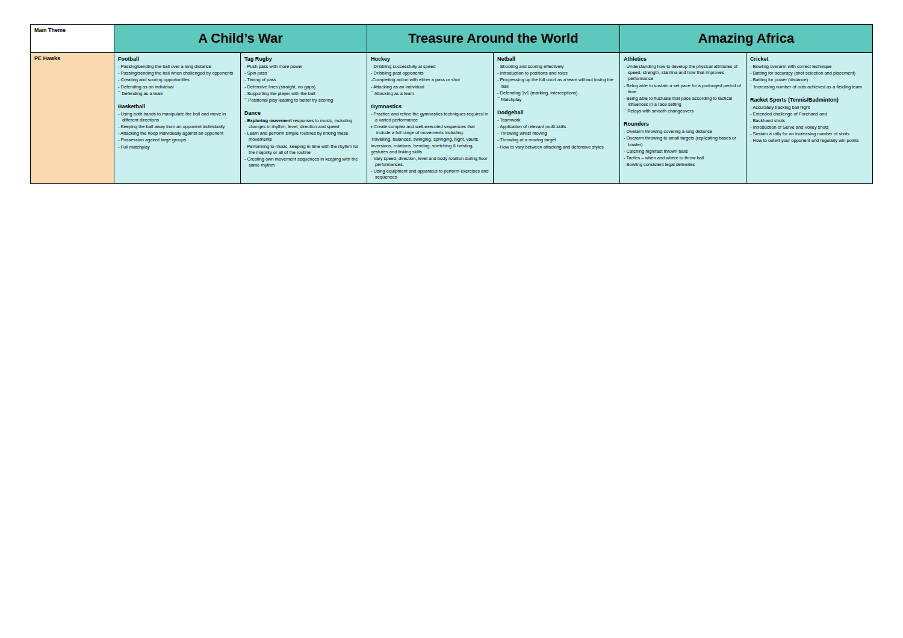| Main Theme | A Child’s War | Treasure Around the World | Amazing Africa |
| PE Hawks | Football Passing/sending the ball over a long distance Passing/sending the ball when challenged by opponents Creating and scoring opportunities Defending as an individual Defending as a team Basketball Using both hands to manipulate the ball and move in different directions Keeping the ball away from an opponent individually Attacking the hoop individually against an opponent Possession against large groups Full matchplay | Tag Rugby Push pass with more power Spin pass Timing of pass Defensive lines (straight, no gaps) Supporting the player with the ball Positional play leading to better try scoring Dance Exploring movement responses to music, including changes in rhythm, level, direction and speed Learn and perform simple routines by linking these movements Performing to music, keeping in time with the rhythm for the majority or all of the routine Creating own movement sequences in keeping with the same rhythm | Hockey Dribbling successfully at speed Dribbling past opponents -Completing action with either a pass or shot Attacking as an individual Attacking as a team Gymnastics Practice and refine the gymnastics techniques required in a varied performance Create complex and well-executed sequences that include a full range of movements including: Travelling, balances, swinging, springing, flight, vaults, inversions, rotations, bending, stretching & twisting, gestures and linking skills Vary speed, direction, level and body rotation during floor performances. Using equipment and apparatus to perform exercises and sequences | Netball Shooting and scoring effectively Introduction to positions and roles Progressing up the full court as a team without losing the ball Defending 1v1 (marking, interceptions) Matchplay Dodgeball Teamwork Application of relevant multi-skills Throwing whilst moving Throwing at a moving target How to vary between attacking and defensive styles | Athletics Understanding how to develop the physical attributes of speed, strength, stamina and how that improves performance Being able to sustain a set pace for a prolonged period of time. Being able to fluctuate that pace according to tactical influences in a race setting Relays with smooth changeovers Rounders Overarm throwing covering a long distance Overarm throwing to small targets (replicating bases or bowler) Catching high/fast thrown balls Tactics – when and where to throw ball Bowling consistent legal deliveries | Cricket Bowling overarm with correct technique Batting for accuracy (shot selection and placement) Batting for power (distance) Increasing number of outs achieved as a fielding team Racket Sports (Tennis/Badminton) Accurately tracking ball flight Extended challenge of Forehand and Backhand shots Introduction of Serve and Volley shots Sustain a rally for an increasing number of shots How to outwit your opponent and regularly win points |